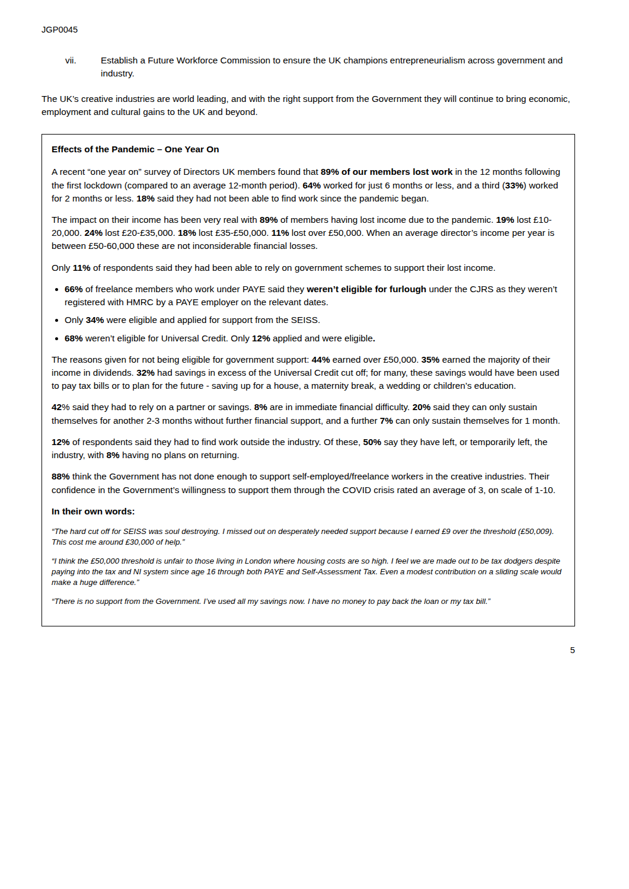JGP0045
vii. Establish a Future Workforce Commission to ensure the UK champions entrepreneurialism across government and industry.
The UK’s creative industries are world leading, and with the right support from the Government they will continue to bring economic, employment and cultural gains to the UK and beyond.
Effects of the Pandemic – One Year On
A recent “one year on” survey of Directors UK members found that 89% of our members lost work in the 12 months following the first lockdown (compared to an average 12-month period). 64% worked for just 6 months or less, and a third (33%) worked for 2 months or less. 18% said they had not been able to find work since the pandemic began.
The impact on their income has been very real with 89% of members having lost income due to the pandemic. 19% lost £10-20,000. 24% lost £20-£35,000. 18% lost £35-£50,000. 11% lost over £50,000. When an average director’s income per year is between £50-60,000 these are not inconsiderable financial losses.
Only 11% of respondents said they had been able to rely on government schemes to support their lost income.
66% of freelance members who work under PAYE said they weren’t eligible for furlough under the CJRS as they weren’t registered with HMRC by a PAYE employer on the relevant dates.
Only 34% were eligible and applied for support from the SEISS.
68% weren’t eligible for Universal Credit. Only 12% applied and were eligible.
The reasons given for not being eligible for government support: 44% earned over £50,000. 35% earned the majority of their income in dividends. 32% had savings in excess of the Universal Credit cut off; for many, these savings would have been used to pay tax bills or to plan for the future - saving up for a house, a maternity break, a wedding or children’s education.
42% said they had to rely on a partner or savings. 8% are in immediate financial difficulty. 20% said they can only sustain themselves for another 2-3 months without further financial support, and a further 7% can only sustain themselves for 1 month.
12% of respondents said they had to find work outside the industry. Of these, 50% say they have left, or temporarily left, the industry, with 8% having no plans on returning.
88% think the Government has not done enough to support self-employed/freelance workers in the creative industries. Their confidence in the Government’s willingness to support them through the COVID crisis rated an average of 3, on scale of 1-10.
In their own words:
“The hard cut off for SEISS was soul destroying. I missed out on desperately needed support because I earned £9 over the threshold (£50,009). This cost me around £30,000 of help.”
“I think the £50,000 threshold is unfair to those living in London where housing costs are so high. I feel we are made out to be tax dodgers despite paying into the tax and NI system since age 16 through both PAYE and Self-Assessment Tax. Even a modest contribution on a sliding scale would make a huge difference.”
“There is no support from the Government. I’ve used all my savings now. I have no money to pay back the loan or my tax bill.”
5